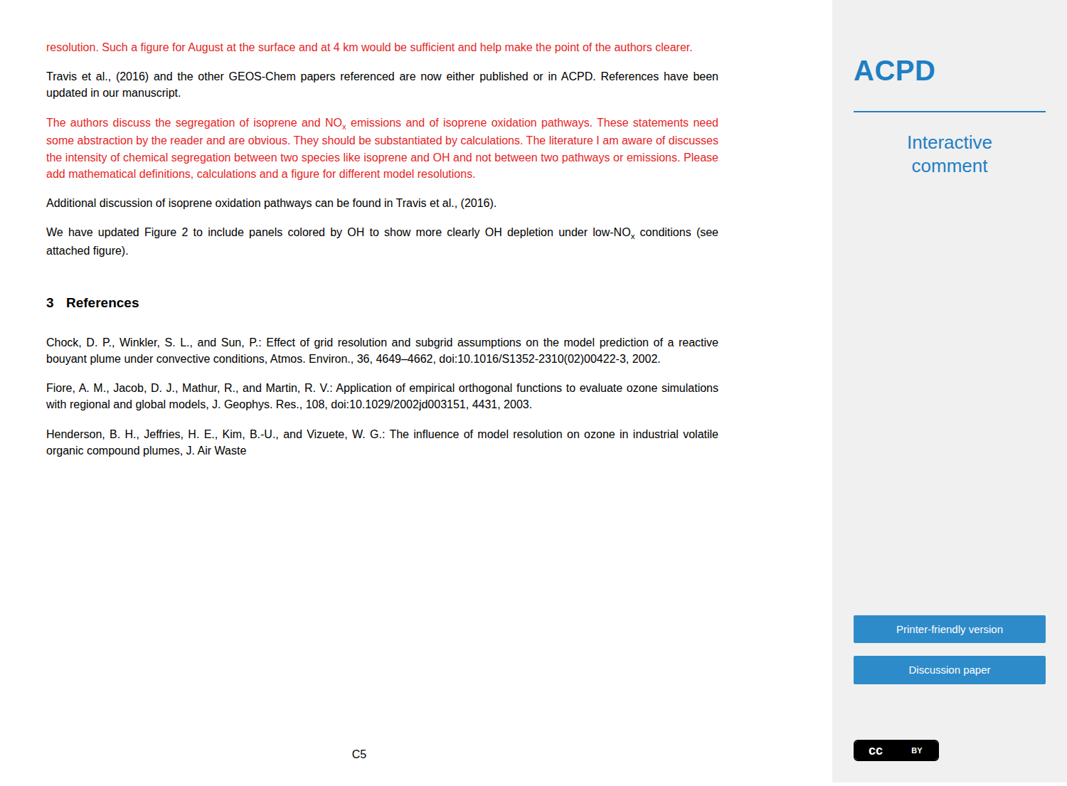resolution. Such a figure for August at the surface and at 4 km would be sufficient and help make the point of the authors clearer.
Travis et al., (2016) and the other GEOS-Chem papers referenced are now either published or in ACPD. References have been updated in our manuscript.
The authors discuss the segregation of isoprene and NOx emissions and of isoprene oxidation pathways. These statements need some abstraction by the reader and are obvious. They should be substantiated by calculations. The literature I am aware of discusses the intensity of chemical segregation between two species like isoprene and OH and not between two pathways or emissions. Please add mathematical definitions, calculations and a figure for different model resolutions.
Additional discussion of isoprene oxidation pathways can be found in Travis et al., (2016).
We have updated Figure 2 to include panels colored by OH to show more clearly OH depletion under low-NOx conditions (see attached figure).
3 References
Chock, D. P., Winkler, S. L., and Sun, P.: Effect of grid resolution and subgrid assumptions on the model prediction of a reactive bouyant plume under convective conditions, Atmos. Environ., 36, 4649–4662, doi:10.1016/S1352-2310(02)00422-3, 2002.
Fiore, A. M., Jacob, D. J., Mathur, R., and Martin, R. V.: Application of empirical orthogonal functions to evaluate ozone simulations with regional and global models, J. Geophys. Res., 108, doi:10.1029/2002jd003151, 4431, 2003.
Henderson, B. H., Jeffries, H. E., Kim, B.-U., and Vizuete, W. G.: The influence of model resolution on ozone in industrial volatile organic compound plumes, J. Air Waste
C5
ACPD
Interactive
comment
Printer-friendly version Discussion paper
cc
BY